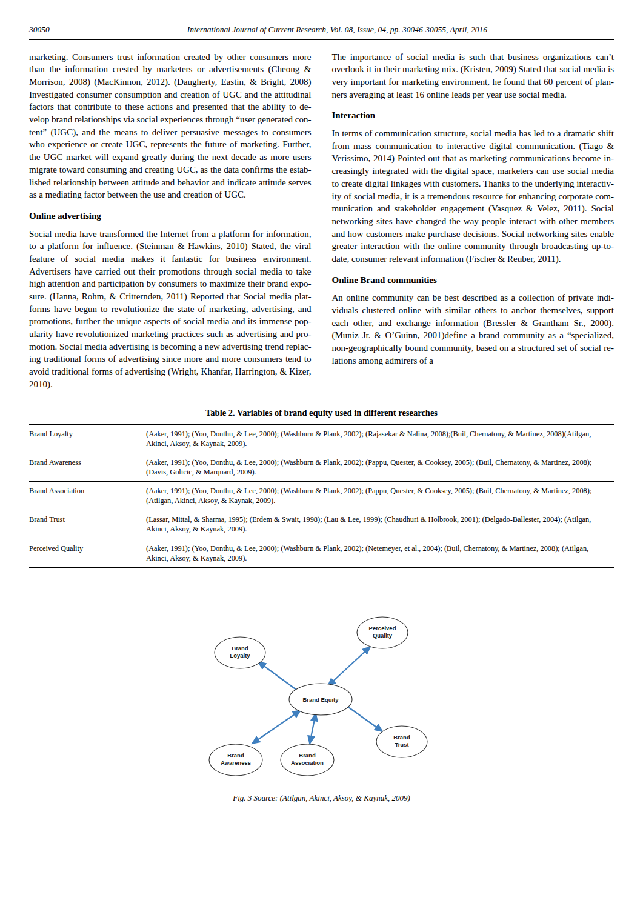30050 International Journal of Current Research, Vol. 08, Issue, 04, pp. 30046-30055, April, 2016
marketing. Consumers trust information created by other consumers more than the information crested by marketers or advertisements (Cheong & Morrison, 2008) (MacKinnon, 2012). (Daugherty, Eastin, & Bright, 2008) Investigated consumer consumption and creation of UGC and the attitudinal factors that contribute to these actions and presented that the ability to develop brand relationships via social experiences through “user generated content” (UGC), and the means to deliver persuasive messages to consumers who experience or create UGC, represents the future of marketing. Further, the UGC market will expand greatly during the next decade as more users migrate toward consuming and creating UGC, as the data confirms the established relationship between attitude and behavior and indicate attitude serves as a mediating factor between the use and creation of UGC.
Online advertising
Social media have transformed the Internet from a platform for information, to a platform for influence. (Steinman & Hawkins, 2010) Stated, the viral feature of social media makes it fantastic for business environment. Advertisers have carried out their promotions through social media to take high attention and participation by consumers to maximize their brand exposure. (Hanna, Rohm, & Critternden, 2011) Reported that Social media platforms have begun to revolutionize the state of marketing, advertising, and promotions, further the unique aspects of social media and its immense popularity have revolutionized marketing practices such as advertising and promotion. Social media advertising is becoming a new advertising trend replacing traditional forms of advertising since more and more consumers tend to avoid traditional forms of advertising (Wright, Khanfar, Harrington, & Kizer, 2010).
The importance of social media is such that business organizations can’t overlook it in their marketing mix. (Kristen, 2009) Stated that social media is very important for marketing environment, he found that 60 percent of planners averaging at least 16 online leads per year use social media.
Interaction
In terms of communication structure, social media has led to a dramatic shift from mass communication to interactive digital communication. (Tiago & Verissimo, 2014) Pointed out that as marketing communications become increasingly integrated with the digital space, marketers can use social media to create digital linkages with customers. Thanks to the underlying interactivity of social media, it is a tremendous resource for enhancing corporate communication and stakeholder engagement (Vasquez & Velez, 2011). Social networking sites have changed the way people interact with other members and how customers make purchase decisions. Social networking sites enable greater interaction with the online community through broadcasting up-to-date, consumer relevant information (Fischer & Reuber, 2011).
Online Brand communities
An online community can be best described as a collection of private individuals clustered online with similar others to anchor themselves, support each other, and exchange information (Bressler & Grantham Sr., 2000). (Muniz Jr. & O’Guinn, 2001)define a brand community as a “specialized, non-geographically bound community, based on a structured set of social relations among admirers of a
Table 2. Variables of brand equity used in different researches
| Brand Loyalty | (Aaker, 1991); (Yoo, Donthu, & Lee, 2000); (Washburn & Plank, 2002); (Rajasekar & Nalina, 2008);(Buil, Chernatony, & Martinez, 2008)(Atilgan, Akinci, Aksoy, & Kaynak, 2009). |
| Brand Awareness | (Aaker, 1991); (Yoo, Donthu, & Lee, 2000); (Washburn & Plank, 2002); (Pappu, Quester, & Cooksey, 2005); (Buil, Chernatony, & Martinez, 2008); (Davis, Golicic, & Marquard, 2009). |
| Brand Association | (Aaker, 1991); (Yoo, Donthu, & Lee, 2000); (Washburn & Plank, 2002); (Pappu, Quester, & Cooksey, 2005); (Buil, Chernatony, & Martinez, 2008); (Atilgan, Akinci, Aksoy, & Kaynak, 2009). |
| Brand Trust | (Lassar, Mittal, & Sharma, 1995); (Erdem & Swait, 1998); (Lau & Lee, 1999); (Chaudhuri & Holbrook, 2001); (Delgado-Ballester, 2004); (Atilgan, Akinci, Aksoy, & Kaynak, 2009). |
| Perceived Quality | (Aaker, 1991); (Yoo, Donthu, & Lee, 2000); (Washburn & Plank, 2002); (Netemeyer, et al., 2004); (Buil, Chernatony, & Martinez, 2008); (Atilgan, Akinci, Aksoy, & Kaynak, 2009). |
Brand Equity Brand Loyalty Perceived Quality Brand Trust Brand Association Brand Awareness
Fig. 3 Source: (Atilgan, Akinci, Aksoy, & Kaynak, 2009)